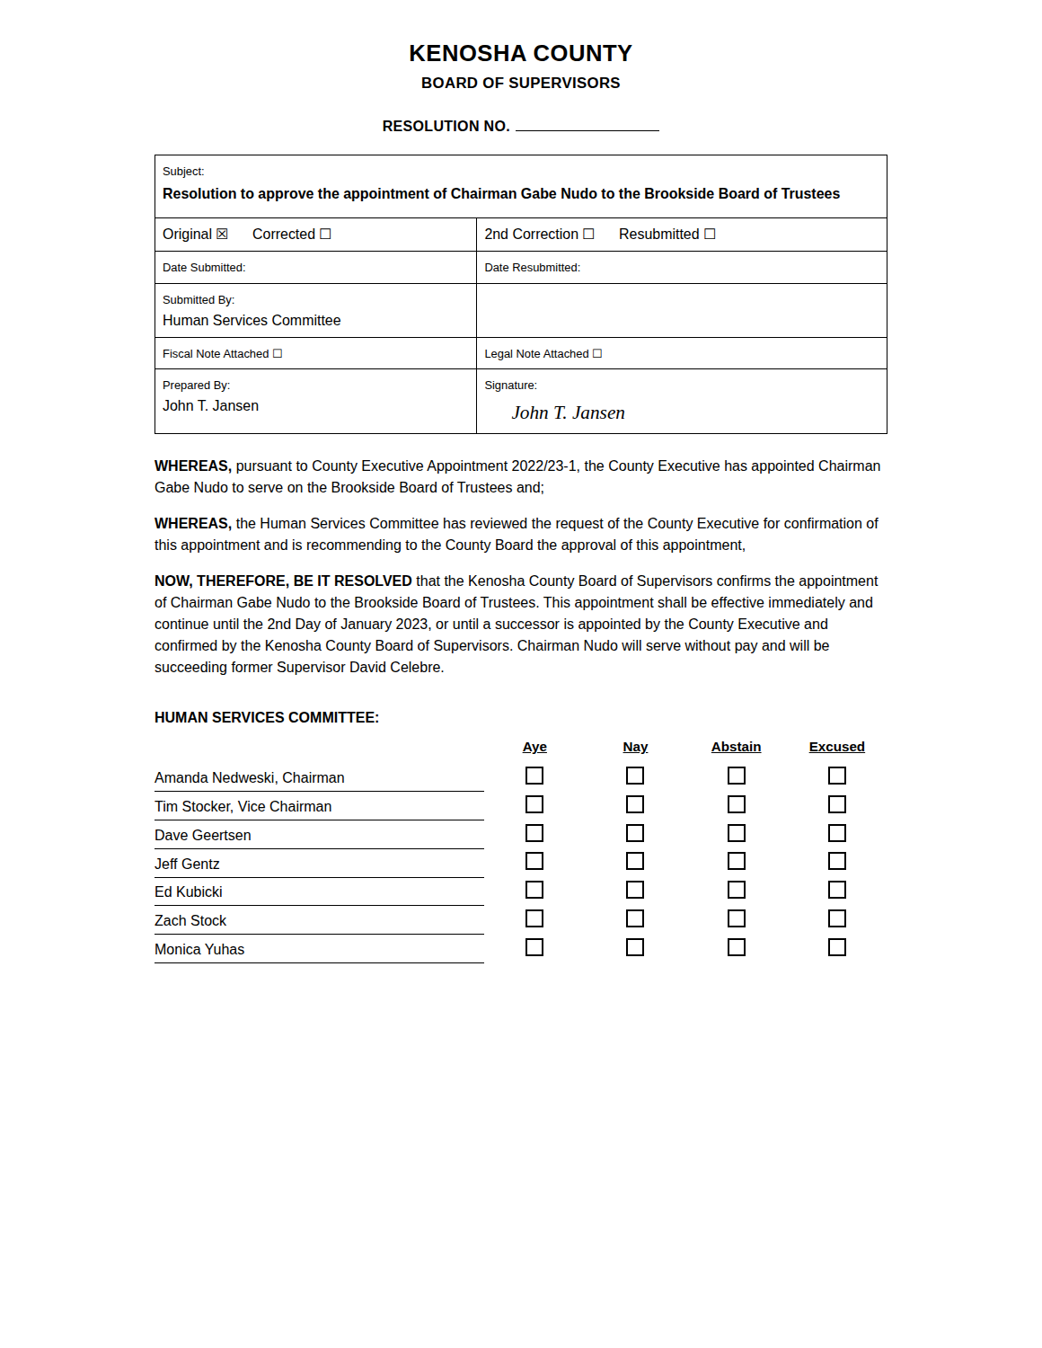KENOSHA COUNTY
BOARD OF SUPERVISORS
RESOLUTION NO.
| Subject: Resolution to approve the appointment of Chairman Gabe Nudo to the Brookside Board of Trustees |
| Original ☒ Corrected ☐ | 2nd Correction ☐ Resubmitted ☐ |
| Date Submitted: | Date Resubmitted: |
| Submitted By: Human Services Committee | |
| Fiscal Note Attached ☐ | Legal Note Attached ☐ |
| Prepared By: John T. Jansen | Signature: John T. Jansen |
WHEREAS, pursuant to County Executive Appointment 2022/23-1, the County Executive has appointed Chairman Gabe Nudo to serve on the Brookside Board of Trustees and;
WHEREAS, the Human Services Committee has reviewed the request of the County Executive for confirmation of this appointment and is recommending to the County Board the approval of this appointment,
NOW, THEREFORE, BE IT RESOLVED that the Kenosha County Board of Supervisors confirms the appointment of Chairman Gabe Nudo to the Brookside Board of Trustees. This appointment shall be effective immediately and continue until the 2nd Day of January 2023, or until a successor is appointed by the County Executive and confirmed by the Kenosha County Board of Supervisors. Chairman Nudo will serve without pay and will be succeeding former Supervisor David Celebre.
HUMAN SERVICES COMMITTEE:
| | Aye | Nay | Abstain | Excused |
| --- | --- | --- | --- | --- |
| Amanda Nedweski, Chairman | | | | |
| Tim Stocker, Vice Chairman | | | | |
| Dave Geertsen | | | | |
| Jeff Gentz | | | | |
| Ed Kubicki | | | | |
| Zach Stock | | | | |
| Monica Yuhas | | | | |